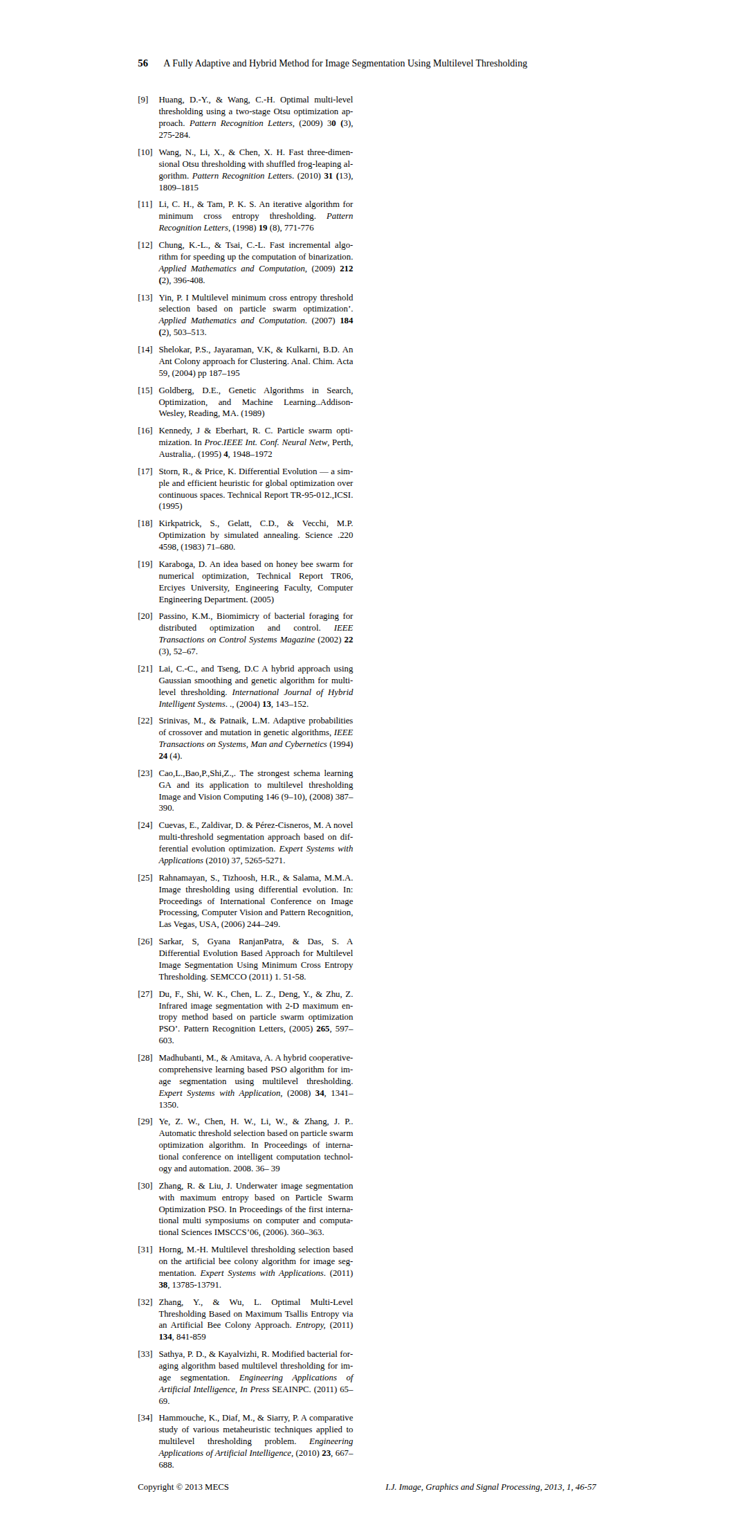56 A Fully Adaptive and Hybrid Method for Image Segmentation Using Multilevel Thresholding
[9] Huang, D.-Y., & Wang, C.-H. Optimal multi-level thresholding using a two-stage Otsu optimization approach. Pattern Recognition Letters, (2009) 30 (3), 275-284.
[10] Wang, N., Li, X., & Chen, X. H. Fast three-dimensional Otsu thresholding with shuffled frog-leaping algorithm. Pattern Recognition Letters. (2010) 31 (13), 1809–1815
[11] Li, C. H., & Tam, P. K. S. An iterative algorithm for minimum cross entropy thresholding. Pattern Recognition Letters, (1998) 19 (8), 771-776
[12] Chung, K.-L., & Tsai, C.-L. Fast incremental algorithm for speeding up the computation of binarization. Applied Mathematics and Computation, (2009) 212 (2), 396-408.
[13] Yin, P. I Multilevel minimum cross entropy threshold selection based on particle swarm optimization’. Applied Mathematics and Computation. (2007) 184 (2), 503–513.
[14] Shelokar, P.S., Jayaraman, V.K, & Kulkarni, B.D. An Ant Colony approach for Clustering. Anal. Chim. Acta 59, (2004) pp 187–195
[15] Goldberg, D.E., Genetic Algorithms in Search, Optimization, and Machine Learning..Addison-Wesley, Reading, MA. (1989)
[16] Kennedy, J & Eberhart, R. C. Particle swarm optimization. In Proc.IEEE Int. Conf. Neural Netw, Perth, Australia,. (1995) 4, 1948–1972
[17] Storn, R., & Price, K. Differential Evolution — a simple and efficient heuristic for global optimization over continuous spaces. Technical Report TR-95-012.,ICSI. (1995)
[18] Kirkpatrick, S., Gelatt, C.D., & Vecchi, M.P. Optimization by simulated annealing. Science .220 4598, (1983) 71–680.
[19] Karaboga, D. An idea based on honey bee swarm for numerical optimization, Technical Report TR06, Erciyes University, Engineering Faculty, Computer Engineering Department. (2005)
[20] Passino, K.M., Biomimicry of bacterial foraging for distributed optimization and control. IEEE Transactions on Control Systems Magazine (2002) 22 (3), 52–67.
[21] Lai, C.-C., and Tseng, D.C A hybrid approach using Gaussian smoothing and genetic algorithm for multilevel thresholding. International Journal of Hybrid Intelligent Systems. ., (2004) 13, 143–152.
[22] Srinivas, M., & Patnaik, L.M. Adaptive probabilities of crossover and mutation in genetic algorithms, IEEE Transactions on Systems, Man and Cybernetics (1994) 24 (4).
[23] Cao,L.,Bao,P.,Shi,Z.,. The strongest schema learning GA and its application to multilevel thresholding Image and Vision Computing 146 (9–10), (2008) 387–390.
[24] Cuevas, E., Zaldivar, D. & Pérez-Cisneros, M. A novel multi-threshold segmentation approach based on differential evolution optimization. Expert Systems with Applications (2010) 37, 5265-5271.
[25] Rahnamayan, S., Tizhoosh, H.R., & Salama, M.M.A. Image thresholding using differential evolution. In: Proceedings of International Conference on Image Processing, Computer Vision and Pattern Recognition, Las Vegas, USA, (2006) 244–249.
[26] Sarkar, S, Gyana RanjanPatra, & Das, S. A Differential Evolution Based Approach for Multilevel Image Segmentation Using Minimum Cross Entropy Thresholding. SEMCCO (2011) 1. 51-58.
[27] Du, F., Shi, W. K., Chen, L. Z., Deng, Y., & Zhu, Z. Infrared image segmentation with 2-D maximum entropy method based on particle swarm optimization PSO’. Pattern Recognition Letters, (2005) 265, 597–603.
[28] Madhubanti, M., & Amitava, A. A hybrid cooperative-comprehensive learning based PSO algorithm for image segmentation using multilevel thresholding. Expert Systems with Application, (2008) 34, 1341–1350.
[29] Ye, Z. W., Chen, H. W., Li, W., & Zhang, J. P.. Automatic threshold selection based on particle swarm optimization algorithm. In Proceedings of international conference on intelligent computation technology and automation. 2008. 36– 39
[30] Zhang, R. & Liu, J. Underwater image segmentation with maximum entropy based on Particle Swarm Optimization PSO. In Proceedings of the first international multi symposiums on computer and computational Sciences IMSCCS’06, (2006). 360–363.
[31] Horng, M.-H. Multilevel thresholding selection based on the artificial bee colony algorithm for image segmentation. Expert Systems with Applications. (2011) 38, 13785-13791.
[32] Zhang, Y., & Wu, L. Optimal Multi-Level Thresholding Based on Maximum Tsallis Entropy via an Artificial Bee Colony Approach. Entropy, (2011) 134, 841-859
[33] Sathya, P. D., & Kayalvizhi, R. Modified bacterial foraging algorithm based multilevel thresholding for image segmentation. Engineering Applications of Artificial Intelligence, In Press SEAINPC. (2011) 65–69.
[34] Hammouche, K., Diaf, M., & Siarry, P. A comparative study of various metaheuristic techniques applied to multilevel thresholding problem. Engineering Applications of Artificial Intelligence, (2010) 23, 667–688.
Copyright © 2013 MECS I.J. Image, Graphics and Signal Processing, 2013, 1, 46-57